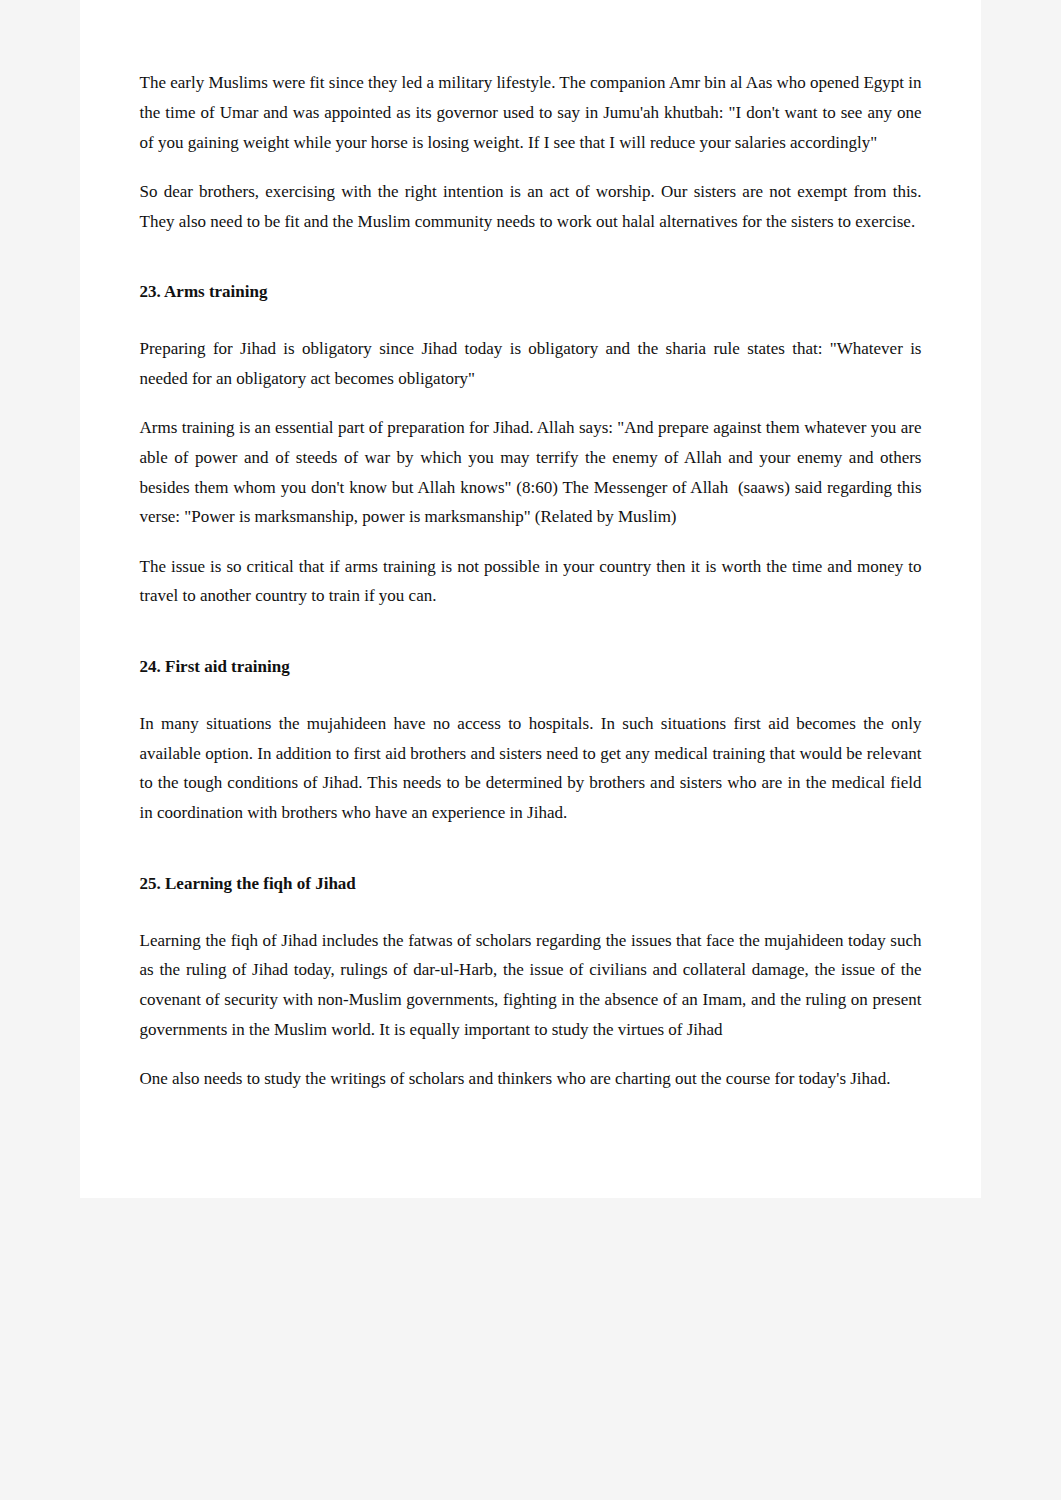The early Muslims were fit since they led a military lifestyle. The companion Amr bin al Aas who opened Egypt in the time of Umar and was appointed as its governor used to say in Jumu'ah khutbah: "I don't want to see any one of you gaining weight while your horse is losing weight. If I see that I will reduce your salaries accordingly"
So dear brothers, exercising with the right intention is an act of worship. Our sisters are not exempt from this. They also need to be fit and the Muslim community needs to work out halal alternatives for the sisters to exercise.
23. Arms training
Preparing for Jihad is obligatory since Jihad today is obligatory and the sharia rule states that: "Whatever is needed for an obligatory act becomes obligatory"
Arms training is an essential part of preparation for Jihad. Allah says: "And prepare against them whatever you are able of power and of steeds of war by which you may terrify the enemy of Allah and your enemy and others besides them whom you don't know but Allah knows" (8:60) The Messenger of Allah (saaws) said regarding this verse: "Power is marksmanship, power is marksmanship" (Related by Muslim)
The issue is so critical that if arms training is not possible in your country then it is worth the time and money to travel to another country to train if you can.
24. First aid training
In many situations the mujahideen have no access to hospitals. In such situations first aid becomes the only available option. In addition to first aid brothers and sisters need to get any medical training that would be relevant to the tough conditions of Jihad. This needs to be determined by brothers and sisters who are in the medical field in coordination with brothers who have an experience in Jihad.
25. Learning the fiqh of Jihad
Learning the fiqh of Jihad includes the fatwas of scholars regarding the issues that face the mujahideen today such as the ruling of Jihad today, rulings of dar-ul-Harb, the issue of civilians and collateral damage, the issue of the covenant of security with non-Muslim governments, fighting in the absence of an Imam, and the ruling on present governments in the Muslim world. It is equally important to study the virtues of Jihad
One also needs to study the writings of scholars and thinkers who are charting out the course for today's Jihad.